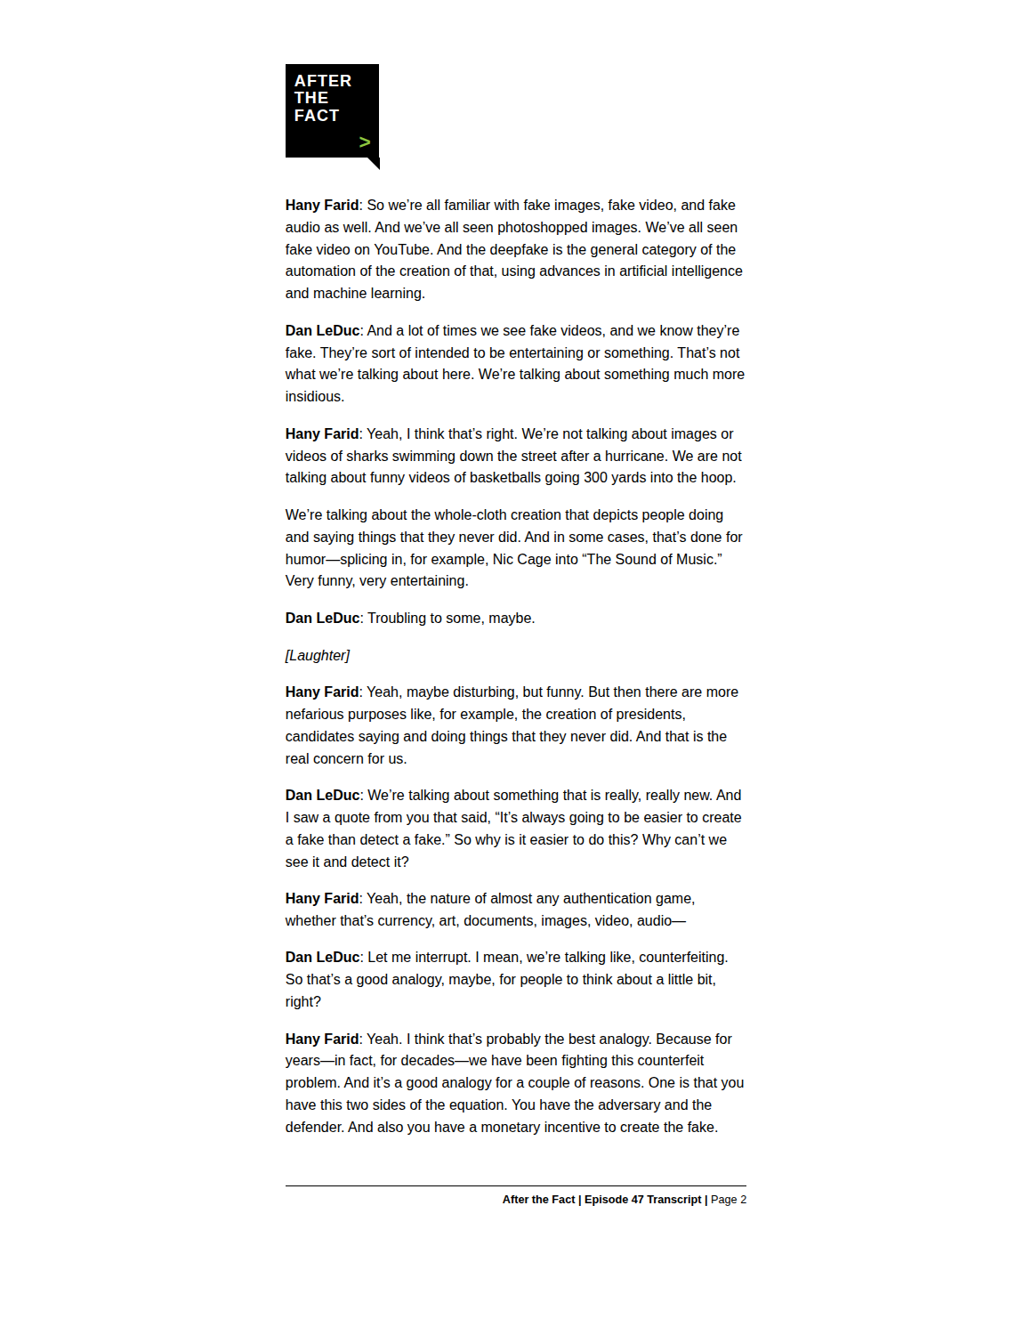After
The
Fact
>
Hany Farid: So we’re all familiar with fake images, fake video, and fake audio as well. And we’ve all seen photoshopped images. We’ve all seen fake video on YouTube. And the deepfake is the general category of the automation of the creation of that, using advances in artificial intelligence and machine learning.
Dan LeDuc: And a lot of times we see fake videos, and we know they’re fake. They’re sort of intended to be entertaining or something. That’s not what we’re talking about here. We’re talking about something much more insidious.
Hany Farid: Yeah, I think that’s right. We’re not talking about images or videos of sharks swimming down the street after a hurricane. We are not talking about funny videos of basketballs going 300 yards into the hoop.
We’re talking about the whole-cloth creation that depicts people doing and saying things that they never did. And in some cases, that’s done for humor—splicing in, for example, Nic Cage into “The Sound of Music.” Very funny, very entertaining.
Dan LeDuc: Troubling to some, maybe.
[Laughter]
Hany Farid: Yeah, maybe disturbing, but funny. But then there are more nefarious purposes like, for example, the creation of presidents, candidates saying and doing things that they never did. And that is the real concern for us.
Dan LeDuc: We’re talking about something that is really, really new. And I saw a quote from you that said, “It’s always going to be easier to create a fake than detect a fake.” So why is it easier to do this? Why can’t we see it and detect it?
Hany Farid: Yeah, the nature of almost any authentication game, whether that’s currency, art, documents, images, video, audio—
Dan LeDuc: Let me interrupt. I mean, we’re talking like, counterfeiting. So that’s a good analogy, maybe, for people to think about a little bit, right?
Hany Farid: Yeah. I think that’s probably the best analogy. Because for years—in fact, for decades—we have been fighting this counterfeit problem. And it’s a good analogy for a couple of reasons. One is that you have this two sides of the equation. You have the adversary and the defender. And also you have a monetary incentive to create the fake.
After the Fact | Episode 47 Transcript | Page 2